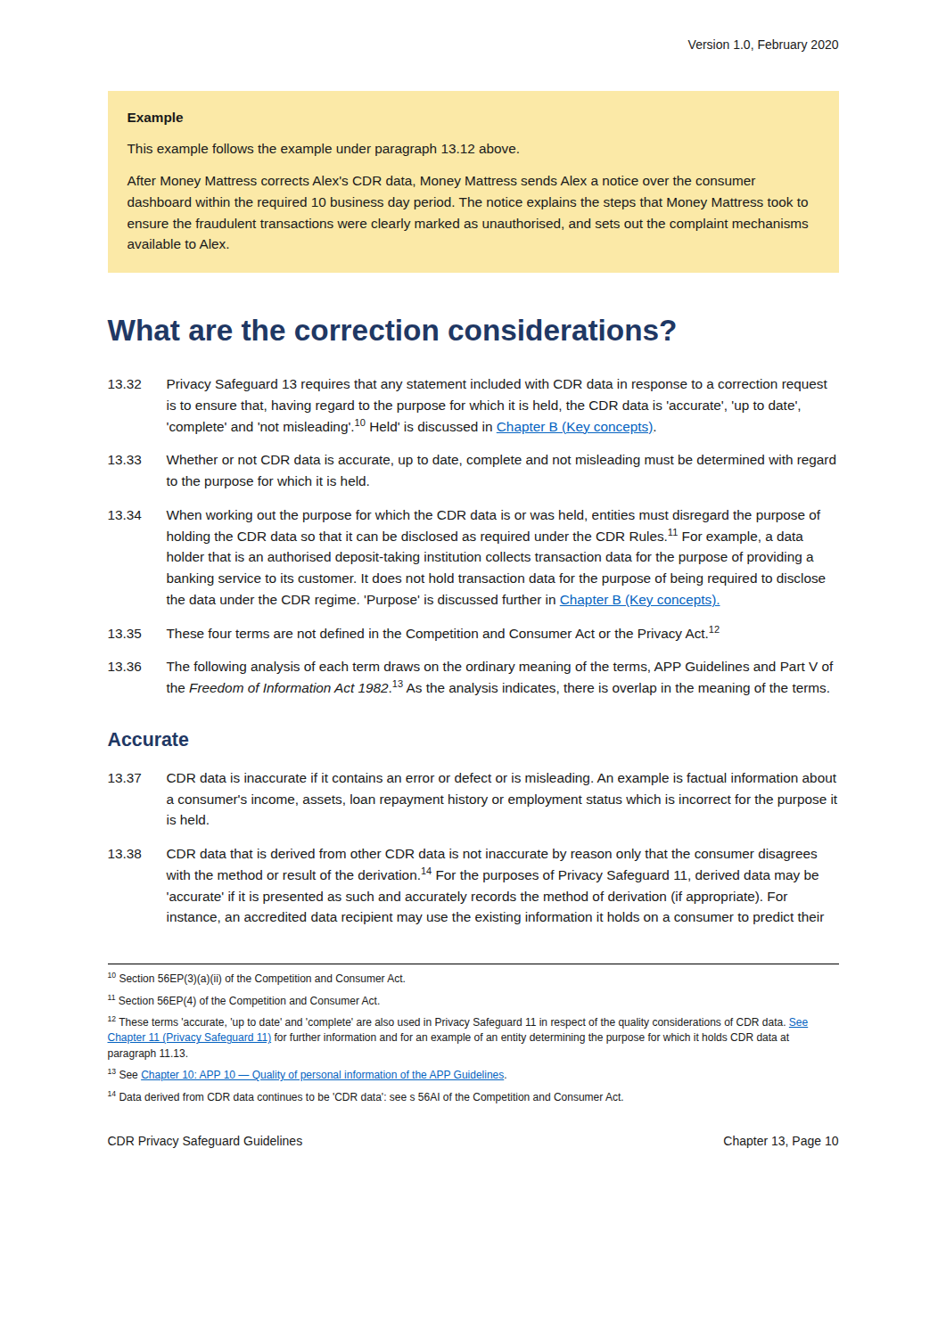Version 1.0, February 2020
Example
This example follows the example under paragraph 13.12 above.
After Money Mattress corrects Alex's CDR data, Money Mattress sends Alex a notice over the consumer dashboard within the required 10 business day period. The notice explains the steps that Money Mattress took to ensure the fraudulent transactions were clearly marked as unauthorised, and sets out the complaint mechanisms available to Alex.
What are the correction considerations?
13.32
Privacy Safeguard 13 requires that any statement included with CDR data in response to a correction request is to ensure that, having regard to the purpose for which it is held, the CDR data is 'accurate', 'up to date', 'complete' and 'not misleading'.10 Held' is discussed in Chapter B (Key concepts).
13.33
Whether or not CDR data is accurate, up to date, complete and not misleading must be determined with regard to the purpose for which it is held.
13.34
When working out the purpose for which the CDR data is or was held, entities must disregard the purpose of holding the CDR data so that it can be disclosed as required under the CDR Rules.11 For example, a data holder that is an authorised deposit-taking institution collects transaction data for the purpose of providing a banking service to its customer. It does not hold transaction data for the purpose of being required to disclose the data under the CDR regime. 'Purpose' is discussed further in Chapter B (Key concepts).
13.35
These four terms are not defined in the Competition and Consumer Act or the Privacy Act.12
13.36
The following analysis of each term draws on the ordinary meaning of the terms, APP Guidelines and Part V of the Freedom of Information Act 1982.13 As the analysis indicates, there is overlap in the meaning of the terms.
Accurate
13.37
CDR data is inaccurate if it contains an error or defect or is misleading. An example is factual information about a consumer's income, assets, loan repayment history or employment status which is incorrect for the purpose it is held.
13.38
CDR data that is derived from other CDR data is not inaccurate by reason only that the consumer disagrees with the method or result of the derivation.14 For the purposes of Privacy Safeguard 11, derived data may be 'accurate' if it is presented as such and accurately records the method of derivation (if appropriate). For instance, an accredited data recipient may use the existing information it holds on a consumer to predict their
10 Section 56EP(3)(a)(ii) of the Competition and Consumer Act.
11 Section 56EP(4) of the Competition and Consumer Act.
12 These terms 'accurate, 'up to date' and 'complete' are also used in Privacy Safeguard 11 in respect of the quality considerations of CDR data. See Chapter 11 (Privacy Safeguard 11) for further information and for an example of an entity determining the purpose for which it holds CDR data at paragraph 11.13.
13 See Chapter 10: APP 10 — Quality of personal information of the APP Guidelines.
14 Data derived from CDR data continues to be 'CDR data': see s 56AI of the Competition and Consumer Act.
CDR Privacy Safeguard Guidelines
Chapter 13, Page 10